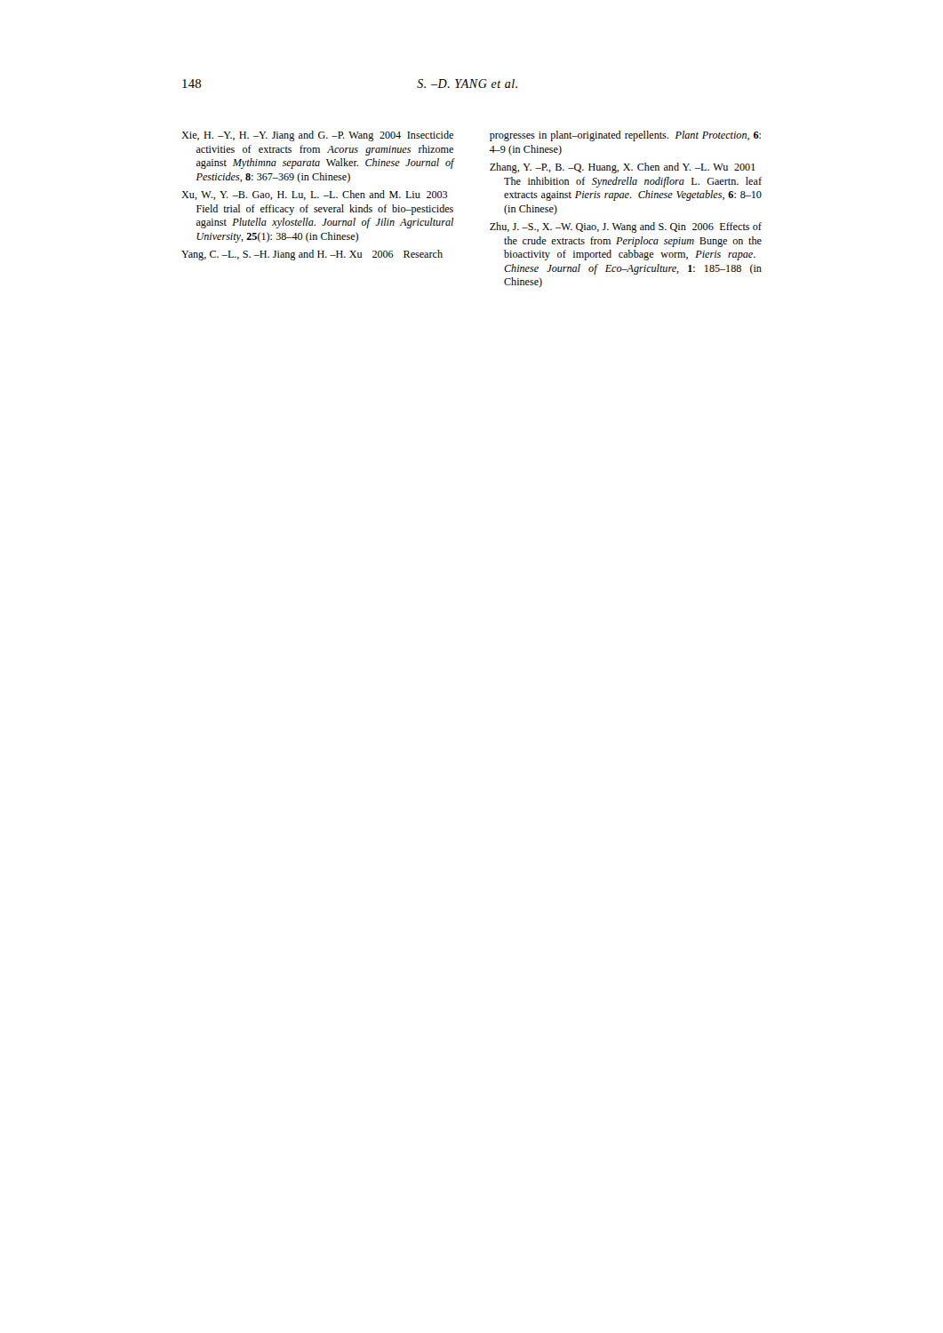148
S. –D. YANG et al.
Xie, H. –Y., H. –Y. Jiang and G. –P. Wang 2004 Insecticide activities of extracts from Acorus graminues rhizome against Mythimna separata Walker. Chinese Journal of Pesticides, 8: 367–369 (in Chinese)
Xu, W., Y. –B. Gao, H. Lu, L. –L. Chen and M. Liu 2003 Field trial of efficacy of several kinds of bio–pesticides against Plutella xylostella. Journal of Jilin Agricultural University, 25(1): 38–40 (in Chinese)
Yang, C. –L., S. –H. Jiang and H. –H. Xu 2006 Research
progresses in plant–originated repellents. Plant Protection, 6: 4–9 (in Chinese)
Zhang, Y. –P., B. –Q. Huang, X. Chen and Y. –L. Wu 2001 The inhibition of Synedrella nodiflora L. Gaertn. leaf extracts against Pieris rapae. Chinese Vegetables, 6: 8–10 (in Chinese)
Zhu, J. –S., X. –W. Qiao, J. Wang and S. Qin 2006 Effects of the crude extracts from Periploca sepium Bunge on the bioactivity of imported cabbage worm, Pieris rapae. Chinese Journal of Eco–Agriculture, 1: 185–188 (in Chinese)